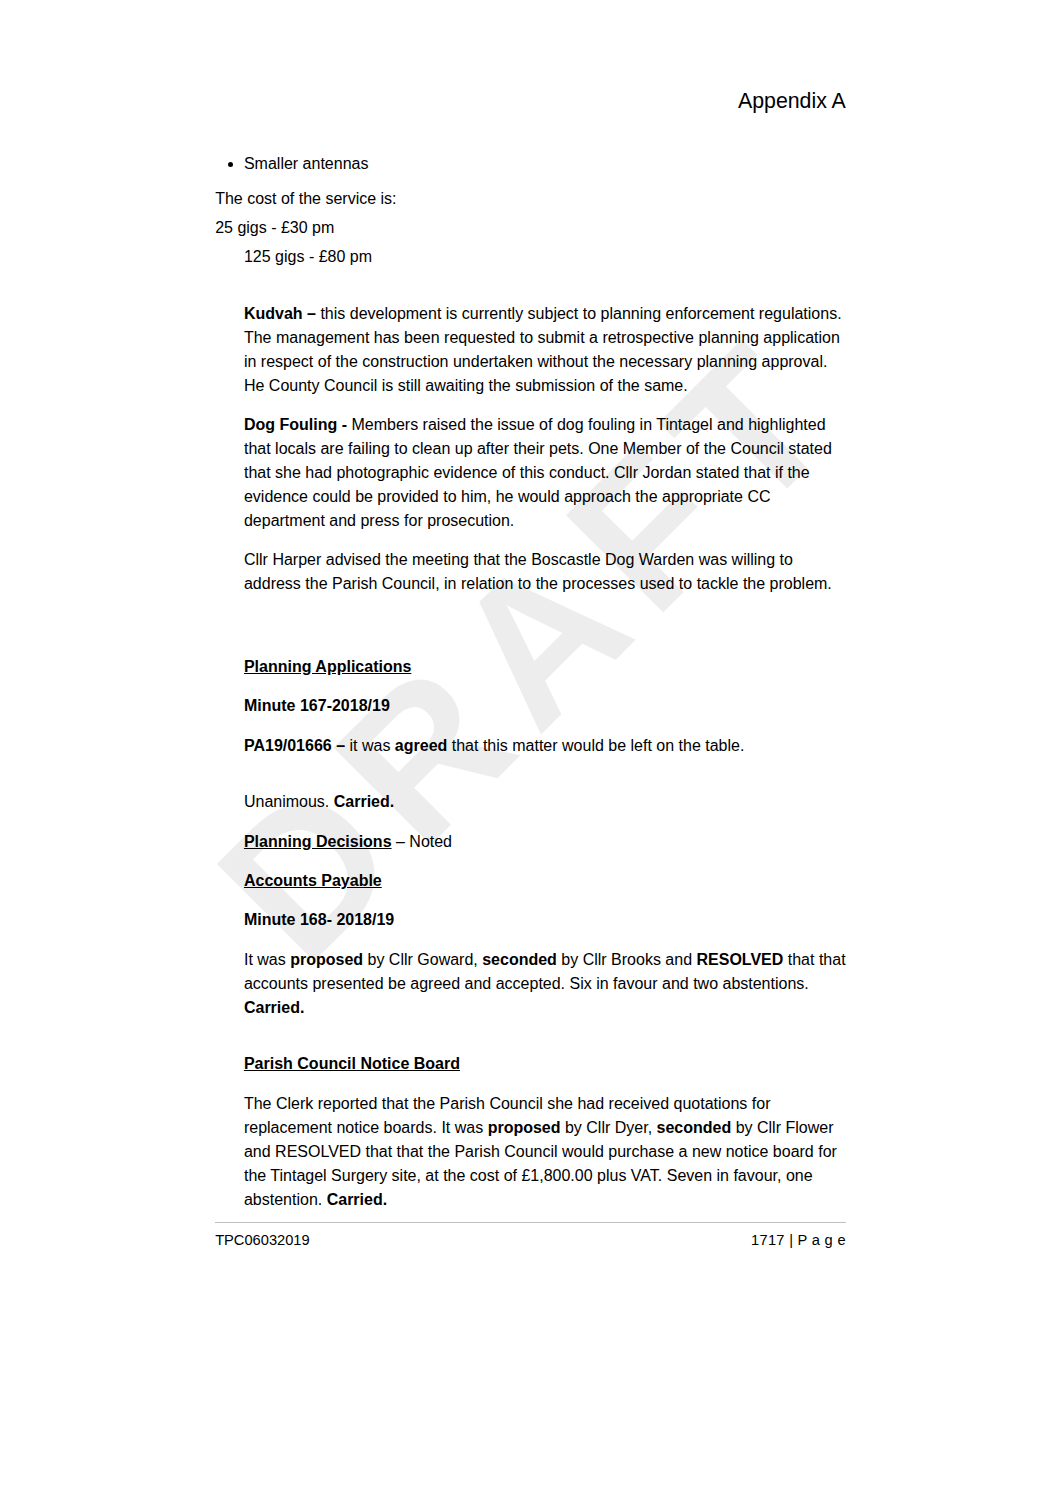DRAFT
Appendix A
Smaller antennas
The cost of the service is:
25 gigs - £30 pm
125 gigs - £80 pm
Kudvah – this development is currently subject to planning enforcement regulations. The management has been requested to submit a retrospective planning application in respect of the construction undertaken without the necessary planning approval. He County Council is still awaiting the submission of the same.
Dog Fouling - Members raised the issue of dog fouling in Tintagel and highlighted that locals are failing to clean up after their pets. One Member of the Council stated that she had photographic evidence of this conduct. Cllr Jordan stated that if the evidence could be provided to him, he would approach the appropriate CC department and press for prosecution.
Cllr Harper advised the meeting that the Boscastle Dog Warden was willing to address the Parish Council, in relation to the processes used to tackle the problem.
Planning Applications
Minute 167-2018/19
PA19/01666 – it was agreed that this matter would be left on the table.
Unanimous. Carried.
Planning Decisions – Noted
Accounts Payable
Minute 168- 2018/19
It was proposed by Cllr Goward, seconded by Cllr Brooks and RESOLVED that that accounts presented be agreed and accepted. Six in favour and two abstentions. Carried.
Parish Council Notice Board
The Clerk reported that the Parish Council she had received quotations for replacement notice boards. It was proposed by Cllr Dyer, seconded by Cllr Flower and RESOLVED that that the Parish Council would purchase a new notice board for the Tintagel Surgery site, at the cost of £1,800.00 plus VAT. Seven in favour, one abstention. Carried.
TPC06032019 1717 | P a g e